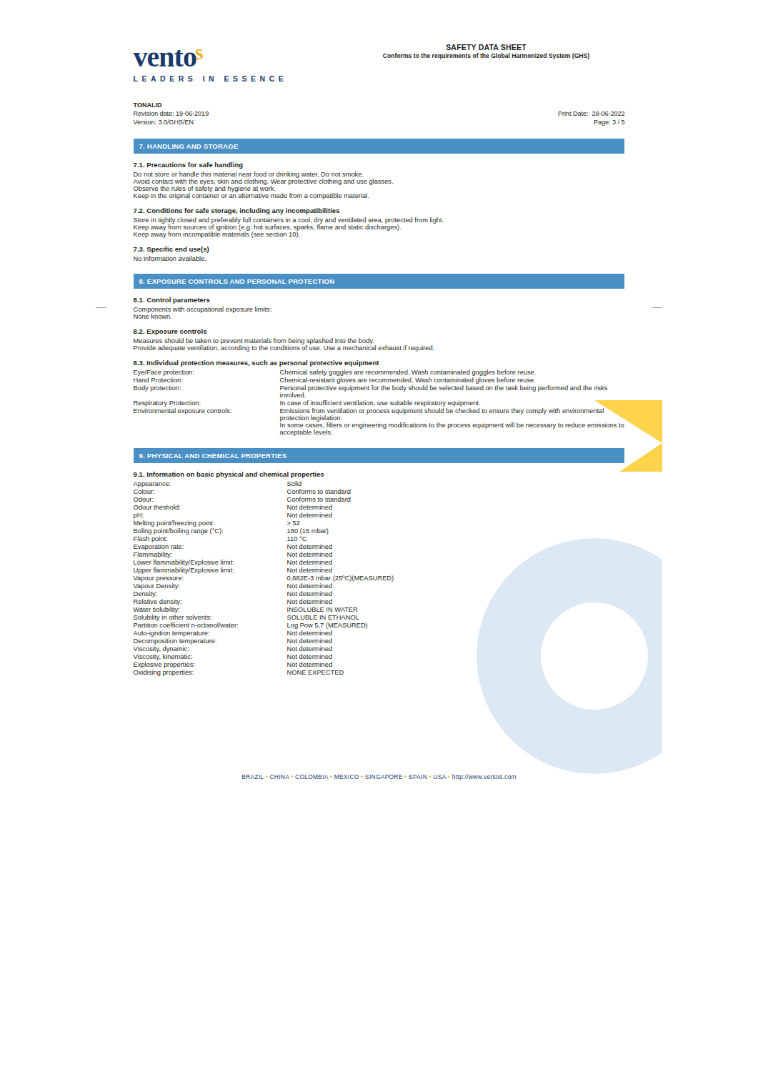ventos
LEADERS IN ESSENCE
SAFETY DATA SHEET
Conforms to the requirements of the Global Harmonized System (GHS)
TONALID
Revision date: 19-06-2019
Version: 3.0/GHS/EN
Print Date: 28-06-2022
Page: 3 / 5
7. HANDLING AND STORAGE
7.1. Precautions for safe handling
Do not store or handle this material near food or drinking water. Do not smoke.
Avoid contact with the eyes, skin and clothing. Wear protective clothing and use glasses.
Observe the rules of safety and hygiene at work.
Keep in the original container or an alternative made from a compatible material.
7.2. Conditions for safe storage, including any incompatibilities
Store in tightly closed and preferably full containers in a cool, dry and ventilated area, protected from light.
Keep away from sources of ignition (e.g. hot surfaces, sparks, flame and static discharges).
Keep away from incompatible materials (see section 10).
7.3. Specific end use(s)
No information available.
8. EXPOSURE CONTROLS AND PERSONAL PROTECTION
8.1. Control parameters
Components with occupational exposure limits:
None known.
8.2. Exposure controls
Measures should be taken to prevent materials from being splashed into the body.
Provide adequate ventilation, according to the conditions of use. Use a mechanical exhaust if required.
8.3. Individual protection measures, such as personal protective equipment
| Eye/Face protection: | Chemical safety goggles are recommended. Wash contaminated goggles before reuse. |
| Hand Protection: | Chemical-resistant gloves are recommended. Wash contaminated gloves before reuse. |
| Body protection: | Personal protective equipment for the body should be selected based on the task being performed and the risks involved. |
| Respiratory Protection: | In case of insufficient ventilation, use suitable respiratory equipment. |
| Environmental exposure controls: | Emissions from ventilation or process equipment should be checked to ensure they comply with environmental protection legislation. In some cases, filters or engineering modifications to the process equipment will be necessary to reduce emissions to acceptable levels. |
9. PHYSICAL AND CHEMICAL PROPERTIES
9.1. Information on basic physical and chemical properties
| Appearance: | Solid |
| Colour: | Conforms to standard |
| Odour: | Conforms to standard |
| Odour theshold: | Not determined |
| pH: | Not determined |
| Melting point/freezing point: | > 52 |
| Boling point/boiling range (°C): | 180 (15 mbar) |
| Flash point: | 110 °C |
| Evaporation rate: | Not determined |
| Flammability: | Not determined |
| Lower flammability/Explosive limit: | Not determined |
| Upper flammability/Explosive limit: | Not determined |
| Vapour pressure: | 0,682E-3 mbar (25ºC)(MEASURED) |
| Vapour Density: | Not determined |
| Density: | Not determined |
| Relative density: | Not determined |
| Water solubility: | INSOLUBLE IN WATER |
| Solubility in other solvents: | SOLUBLE IN ETHANOL |
| Partition coefficient n-octanol/water: | Log Pow 5,7 (MEASURED) |
| Auto-ignition temperature: | Not determined |
| Decomposition temperature: | Not determined |
| Viscosity, dynamic: | Not determined |
| Viscosity, kinematic: | Not determined |
| Explosive properties: | Not determined |
| Oxidising properties: | NONE EXPECTED |
BRAZIL • CHINA • COLOMBIA • MEXICO • SINGAPORE • SPAIN • USA • http://www.ventos.com